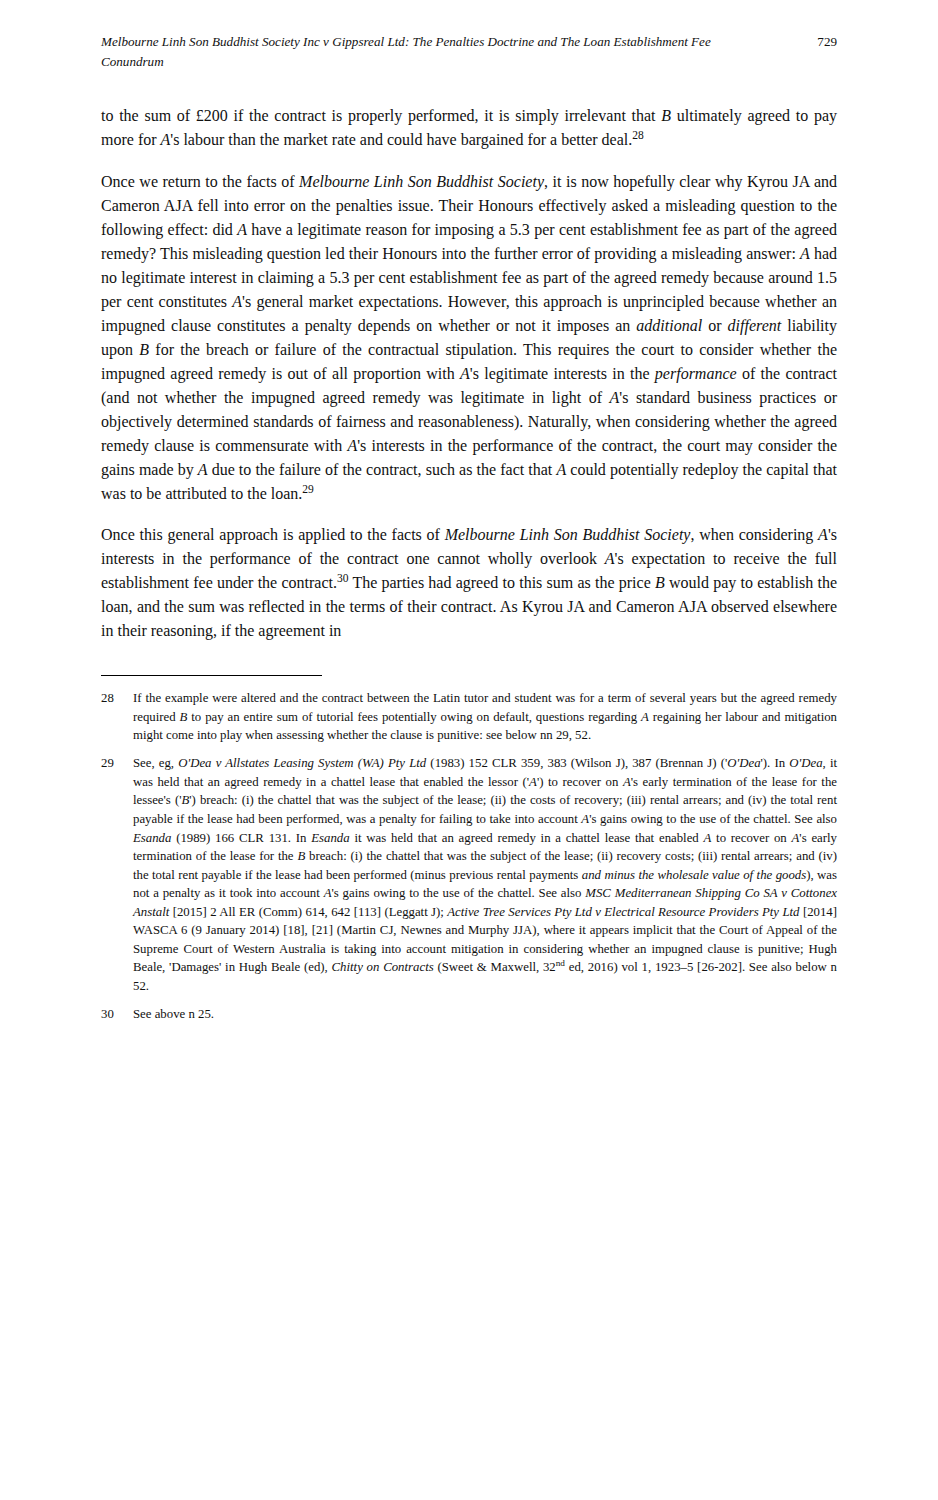Melbourne Linh Son Buddhist Society Inc v Gippsreal Ltd: The Penalties Doctrine and The Loan Establishment Fee Conundrum 729
to the sum of £200 if the contract is properly performed, it is simply irrelevant that B ultimately agreed to pay more for A's labour than the market rate and could have bargained for a better deal.28
Once we return to the facts of Melbourne Linh Son Buddhist Society, it is now hopefully clear why Kyrou JA and Cameron AJA fell into error on the penalties issue. Their Honours effectively asked a misleading question to the following effect: did A have a legitimate reason for imposing a 5.3 per cent establishment fee as part of the agreed remedy? This misleading question led their Honours into the further error of providing a misleading answer: A had no legitimate interest in claiming a 5.3 per cent establishment fee as part of the agreed remedy because around 1.5 per cent constitutes A's general market expectations. However, this approach is unprincipled because whether an impugned clause constitutes a penalty depends on whether or not it imposes an additional or different liability upon B for the breach or failure of the contractual stipulation. This requires the court to consider whether the impugned agreed remedy is out of all proportion with A's legitimate interests in the performance of the contract (and not whether the impugned agreed remedy was legitimate in light of A's standard business practices or objectively determined standards of fairness and reasonableness). Naturally, when considering whether the agreed remedy clause is commensurate with A's interests in the performance of the contract, the court may consider the gains made by A due to the failure of the contract, such as the fact that A could potentially redeploy the capital that was to be attributed to the loan.29
Once this general approach is applied to the facts of Melbourne Linh Son Buddhist Society, when considering A's interests in the performance of the contract one cannot wholly overlook A's expectation to receive the full establishment fee under the contract.30 The parties had agreed to this sum as the price B would pay to establish the loan, and the sum was reflected in the terms of their contract. As Kyrou JA and Cameron AJA observed elsewhere in their reasoning, if the agreement in
28 If the example were altered and the contract between the Latin tutor and student was for a term of several years but the agreed remedy required B to pay an entire sum of tutorial fees potentially owing on default, questions regarding A regaining her labour and mitigation might come into play when assessing whether the clause is punitive: see below nn 29, 52.
29 See, eg, O'Dea v Allstates Leasing System (WA) Pty Ltd (1983) 152 CLR 359, 383 (Wilson J), 387 (Brennan J) ('O'Dea'). In O'Dea, it was held that an agreed remedy in a chattel lease that enabled the lessor ('A') to recover on A's early termination of the lease for the lessee's ('B') breach: (i) the chattel that was the subject of the lease; (ii) the costs of recovery; (iii) rental arrears; and (iv) the total rent payable if the lease had been performed, was a penalty for failing to take into account A's gains owing to the use of the chattel. See also Esanda (1989) 166 CLR 131. In Esanda it was held that an agreed remedy in a chattel lease that enabled A to recover on A's early termination of the lease for the B breach: (i) the chattel that was the subject of the lease; (ii) recovery costs; (iii) rental arrears; and (iv) the total rent payable if the lease had been performed (minus previous rental payments and minus the wholesale value of the goods), was not a penalty as it took into account A's gains owing to the use of the chattel. See also MSC Mediterranean Shipping Co SA v Cottonex Anstalt [2015] 2 All ER (Comm) 614, 642 [113] (Leggatt J); Active Tree Services Pty Ltd v Electrical Resource Providers Pty Ltd [2014] WASCA 6 (9 January 2014) [18], [21] (Martin CJ, Newnes and Murphy JJA), where it appears implicit that the Court of Appeal of the Supreme Court of Western Australia is taking into account mitigation in considering whether an impugned clause is punitive; Hugh Beale, 'Damages' in Hugh Beale (ed), Chitty on Contracts (Sweet & Maxwell, 32nd ed, 2016) vol 1, 1923–5 [26-202]. See also below n 52.
30 See above n 25.